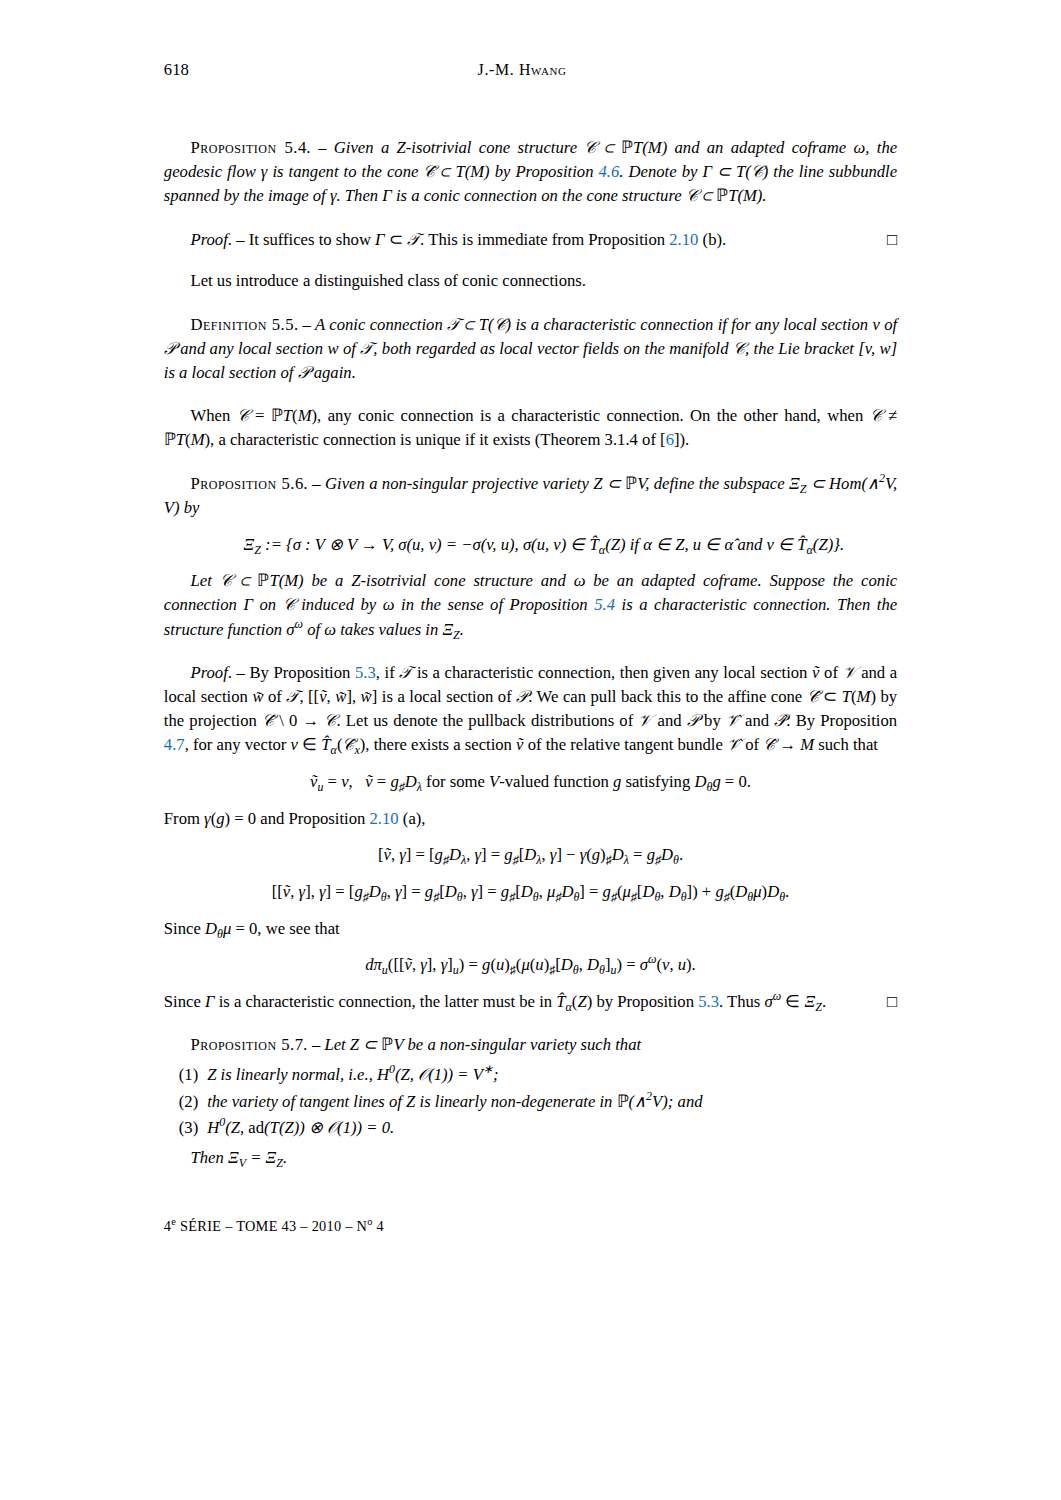618
J.-M. Hwang
Proposition 5.4. – Given a Z-isotrivial cone structure 𝒞 ⊂ ℙT(M) and an adapted coframe ω, the geodesic flow γ is tangent to the cone 𝒞̂ ⊂ T(M) by Proposition 4.6. Denote by Γ ⊂ T(𝒞) the line subbundle spanned by the image of γ. Then Γ is a conic connection on the cone structure 𝒞 ⊂ ℙT(M).
Proof. – It suffices to show Γ ⊂ 𝒯. This is immediate from Proposition 2.10 (b).
Let us introduce a distinguished class of conic connections.
Definition 5.5. – A conic connection 𝒯 ⊂ T(𝒞) is a characteristic connection if for any local section v of 𝒫 and any local section w of 𝒯, both regarded as local vector fields on the manifold 𝒞, the Lie bracket [v, w] is a local section of 𝒫 again.
When 𝒞 = ℙT(M), any conic connection is a characteristic connection. On the other hand, when 𝒞 ≠ ℙT(M), a characteristic connection is unique if it exists (Theorem 3.1.4 of [6]).
Proposition 5.6. – Given a non-singular projective variety Z ⊂ ℙV, define the subspace ΞZ ⊂ Hom(∧2V, V) by
ΞZ := {σ : V ⊗ V → V, σ(u, v) = −σ(v, u), σ(u, v) ∈ T̂α(Z) if α ∈ Z, u ∈ α̂ and v ∈ T̂α(Z)}.
Let 𝒞 ⊂ ℙT(M) be a Z-isotrivial cone structure and ω be an adapted coframe. Suppose the conic connection Γ on 𝒞 induced by ω in the sense of Proposition 5.4 is a characteristic connection. Then the structure function σω of ω takes values in ΞZ.
Proof. – By Proposition 5.3, if 𝒯 is a characteristic connection, then given any local section ṽ of 𝒱 and a local section w̃ of 𝒯, [[ṽ, w̃], w̃] is a local section of 𝒫. We can pull back this to the affine cone 𝒞̂ ⊂ T(M) by the projection 𝒞̂ \ 0 → 𝒞. Let us denote the pullback distributions of 𝒱 and 𝒫 by 𝒱̂ and 𝒫̂. By Proposition 4.7, for any vector v ∈ T̂α(𝒞̂x), there exists a section ṽ of the relative tangent bundle 𝒱̂ of 𝒞̂ → M such that
ṽu = v, ṽ = g♯Dλ for some V-valued function g satisfying Dθg = 0.
From γ(g) = 0 and Proposition 2.10 (a),
[ṽ, γ] = [g♯Dλ, γ] = g♯[Dλ, γ] − γ(g)♯Dλ = g♯Dθ.
[[ṽ, γ], γ] = [g♯Dθ, γ] = g♯[Dθ, γ] = g♯[Dθ, μ♯Dθ] = g♯(μ♯[Dθ, Dθ]) + g♯(Dθμ)Dθ.
Since Dθμ = 0, we see that
dπu([[ṽ, γ], γ]u) = g(u)♯(μ(u)♯[Dθ, Dθ]u) = σω(v, u).
Since Γ is a characteristic connection, the latter must be in T̂α(Z) by Proposition 5.3. Thus σω ∈ ΞZ.
Proposition 5.7. – Let Z ⊂ ℙV be a non-singular variety such that
(1) Z is linearly normal, i.e., H0(Z, 𝒪(1)) = V∗;
(2) the variety of tangent lines of Z is linearly non-degenerate in ℙ(∧2V); and
(3) H0(Z, ad(T(Z)) ⊗ 𝒪(1)) = 0.
Then ΞV = ΞZ.
4e SÉRIE – TOME 43 – 2010 – No 4